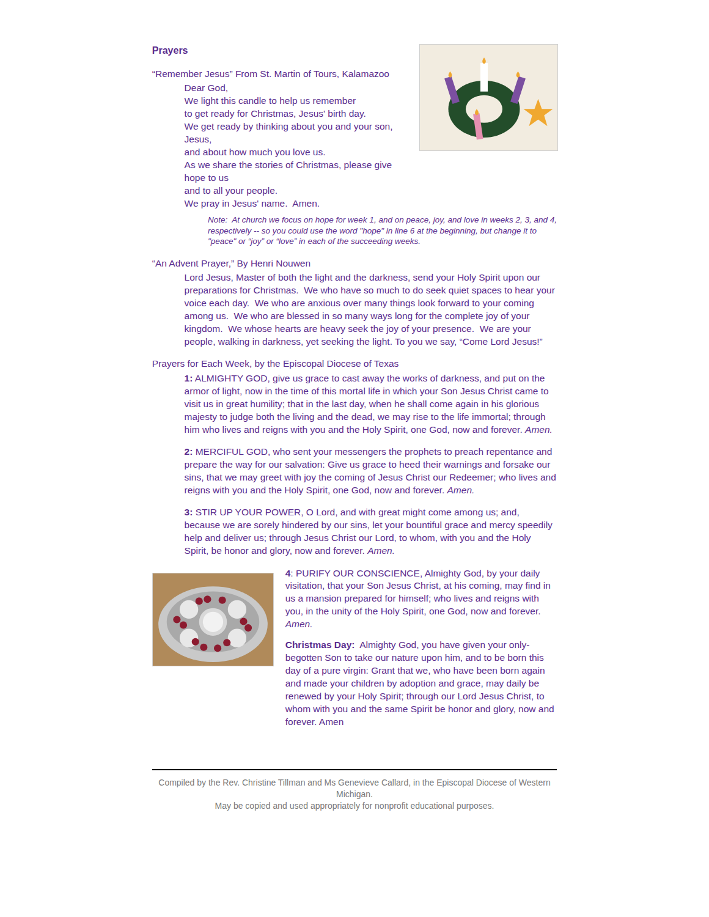Prayers
“Remember Jesus” From St. Martin of Tours, Kalamazoo
Dear God,
We light this candle to help us remember
to get ready for Christmas, Jesus' birth day.
We get ready by thinking about you and your son, Jesus,
and about how much you love us.
As we share the stories of Christmas, please give hope to us
and to all your people.
We pray in Jesus' name. Amen.
Note: At church we focus on hope for week 1, and on peace, joy, and love in weeks 2, 3, and 4, respectively -- so you could use the word "hope" in line 6 at the beginning, but change it to "peace" or “joy” or “love” in each of the succeeding weeks.
“An Advent Prayer,” By Henri Nouwen
Lord Jesus, Master of both the light and the darkness, send your Holy Spirit upon our preparations for Christmas. We who have so much to do seek quiet spaces to hear your voice each day. We who are anxious over many things look forward to your coming among us. We who are blessed in so many ways long for the complete joy of your kingdom. We whose hearts are heavy seek the joy of your presence. We are your people, walking in darkness, yet seeking the light. To you we say, “Come Lord Jesus!”
Prayers for Each Week, by the Episcopal Diocese of Texas
1: ALMIGHTY GOD, give us grace to cast away the works of darkness, and put on the armor of light, now in the time of this mortal life in which your Son Jesus Christ came to visit us in great humility; that in the last day, when he shall come again in his glorious majesty to judge both the living and the dead, we may rise to the life immortal; through him who lives and reigns with you and the Holy Spirit, one God, now and forever. Amen.
2: MERCIFUL GOD, who sent your messengers the prophets to preach repentance and prepare the way for our salvation: Give us grace to heed their warnings and forsake our sins, that we may greet with joy the coming of Jesus Christ our Redeemer; who lives and reigns with you and the Holy Spirit, one God, now and forever. Amen.
3: STIR UP YOUR POWER, O Lord, and with great might come among us; and, because we are sorely hindered by our sins, let your bountiful grace and mercy speedily help and deliver us; through Jesus Christ our Lord, to whom, with you and the Holy Spirit, be honor and glory, now and forever. Amen.
4: PURIFY OUR CONSCIENCE, Almighty God, by your daily visitation, that your Son Jesus Christ, at his coming, may find in us a mansion prepared for himself; who lives and reigns with you, in the unity of the Holy Spirit, one God, now and forever. Amen.
Christmas Day: Almighty God, you have given your only-begotten Son to take our nature upon him, and to be born this day of a pure virgin: Grant that we, who have been born again and made your children by adoption and grace, may daily be renewed by your Holy Spirit; through our Lord Jesus Christ, to whom with you and the same Spirit be honor and glory, now and forever. Amen
Compiled by the Rev. Christine Tillman and Ms Genevieve Callard, in the Episcopal Diocese of Western Michigan.
May be copied and used appropriately for nonprofit educational purposes.